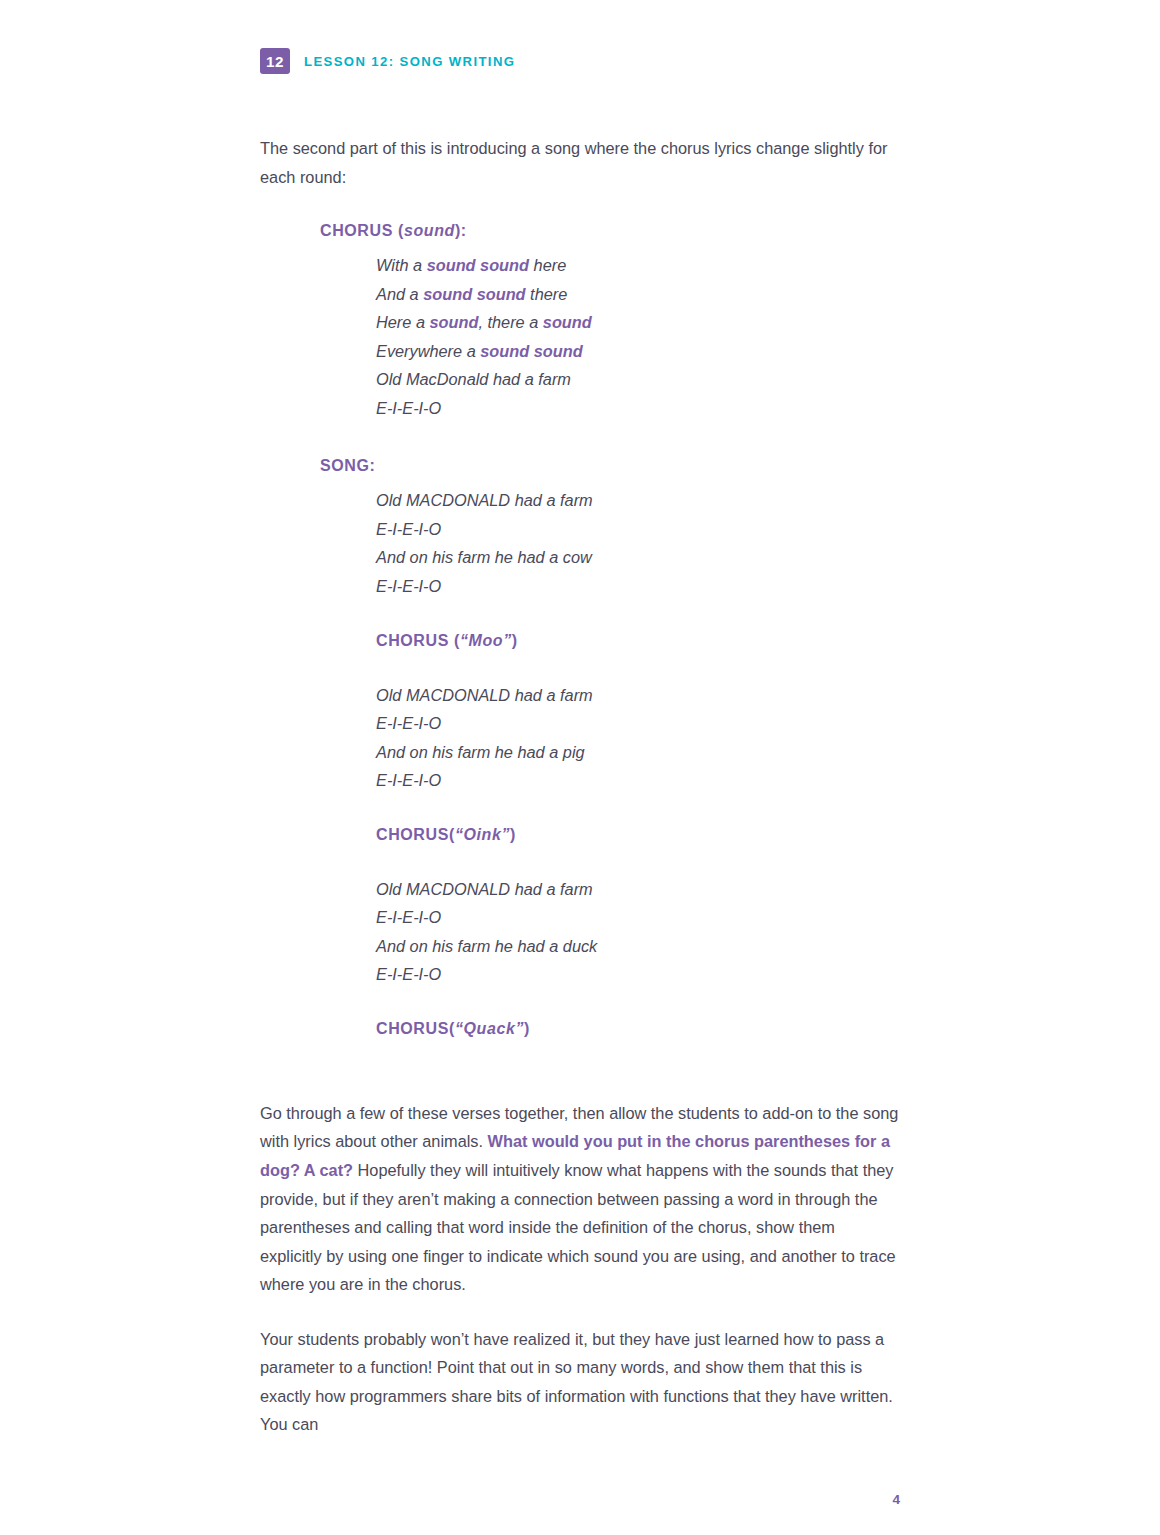12
Lesson 12: Song Writing
The second part of this is introducing a song where the chorus lyrics change slightly for each round:
CHORUS (sound):
With a sound sound here
And a sound sound there
Here a sound, there a sound
Everywhere a sound sound
Old MacDonald had a farm
E-I-E-I-O
SONG:
Old MACDONALD had a farm
E-I-E-I-O
And on his farm he had a cow
E-I-E-I-O
CHORUS (“Moo”)
Old MACDONALD had a farm
E-I-E-I-O
And on his farm he had a pig
E-I-E-I-O
CHORUS(“Oink”)
Old MACDONALD had a farm
E-I-E-I-O
And on his farm he had a duck
E-I-E-I-O
CHORUS(“Quack”)
Go through a few of these verses together, then allow the students to add-on to the song with lyrics about other animals. What would you put in the chorus parentheses for a dog? A cat? Hopefully they will intuitively know what happens with the sounds that they provide, but if they aren’t making a connection between passing a word in through the parentheses and calling that word inside the definition of the chorus, show them explicitly by using one finger to indicate which sound you are using, and another to trace where you are in the chorus.
Your students probably won’t have realized it, but they have just learned how to pass a parameter to a function! Point that out in so many words, and show them that this is exactly how programmers share bits of information with functions that they have written. You can
4